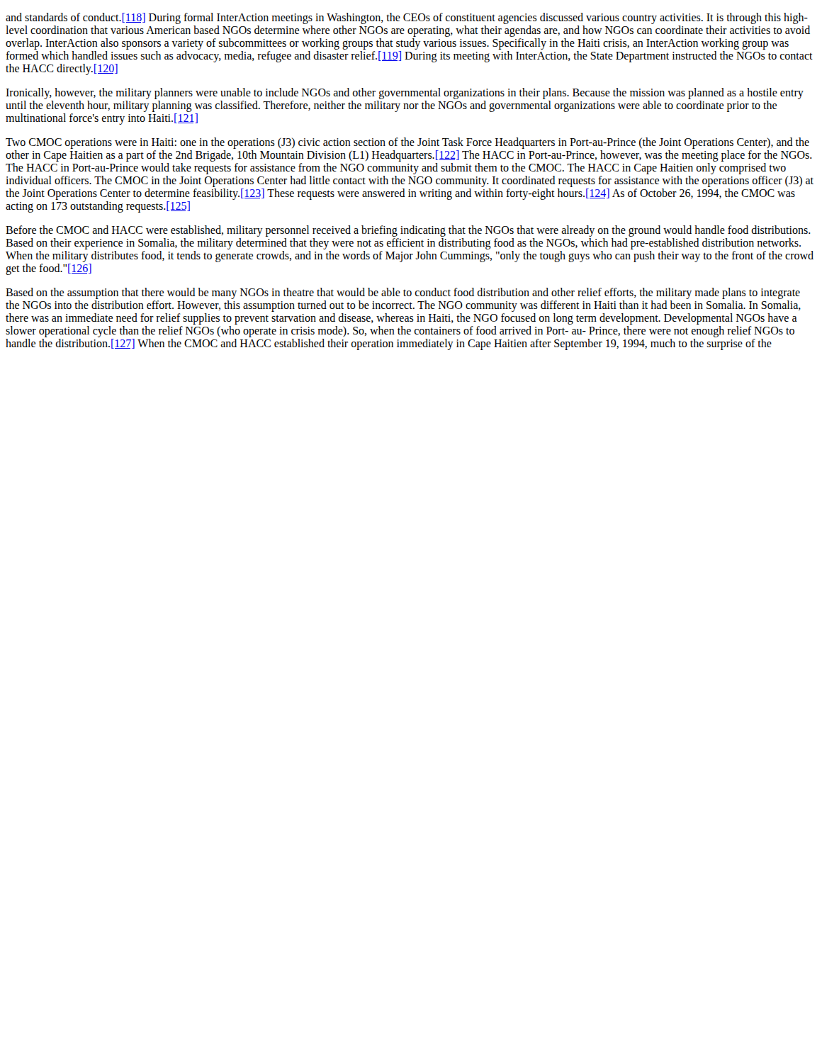and standards of conduct.[118] During formal InterAction meetings in Washington, the CEOs of constituent agencies discussed various country activities. It is through this high-level coordination that various American based NGOs determine where other NGOs are operating, what their agendas are, and how NGOs can coordinate their activities to avoid overlap. InterAction also sponsors a variety of subcommittees or working groups that study various issues. Specifically in the Haiti crisis, an InterAction working group was formed which handled issues such as advocacy, media, refugee and disaster relief.[119] During its meeting with InterAction, the State Department instructed the NGOs to contact the HACC directly.[120]
Ironically, however, the military planners were unable to include NGOs and other governmental organizations in their plans. Because the mission was planned as a hostile entry until the eleventh hour, military planning was classified. Therefore, neither the military nor the NGOs and governmental organizations were able to coordinate prior to the multinational force's entry into Haiti.[121]
Two CMOC operations were in Haiti: one in the operations (J3) civic action section of the Joint Task Force Headquarters in Port-au-Prince (the Joint Operations Center), and the other in Cape Haitien as a part of the 2nd Brigade, 10th Mountain Division (L1) Headquarters.[122] The HACC in Port-au-Prince, however, was the meeting place for the NGOs. The HACC in Port-au-Prince would take requests for assistance from the NGO community and submit them to the CMOC. The HACC in Cape Haitien only comprised two individual officers. The CMOC in the Joint Operations Center had little contact with the NGO community. It coordinated requests for assistance with the operations officer (J3) at the Joint Operations Center to determine feasibility.[123] These requests were answered in writing and within forty-eight hours.[124] As of October 26, 1994, the CMOC was acting on 173 outstanding requests.[125]
Before the CMOC and HACC were established, military personnel received a briefing indicating that the NGOs that were already on the ground would handle food distributions. Based on their experience in Somalia, the military determined that they were not as efficient in distributing food as the NGOs, which had pre-established distribution networks. When the military distributes food, it tends to generate crowds, and in the words of Major John Cummings, "only the tough guys who can push their way to the front of the crowd get the food."[126]
Based on the assumption that there would be many NGOs in theatre that would be able to conduct food distribution and other relief efforts, the military made plans to integrate the NGOs into the distribution effort. However, this assumption turned out to be incorrect. The NGO community was different in Haiti than it had been in Somalia. In Somalia, there was an immediate need for relief supplies to prevent starvation and disease, whereas in Haiti, the NGO focused on long term development. Developmental NGOs have a slower operational cycle than the relief NGOs (who operate in crisis mode). So, when the containers of food arrived in Port- au- Prince, there were not enough relief NGOs to handle the distribution.[127] When the CMOC and HACC established their operation immediately in Cape Haitien after September 19, 1994, much to the surprise of the